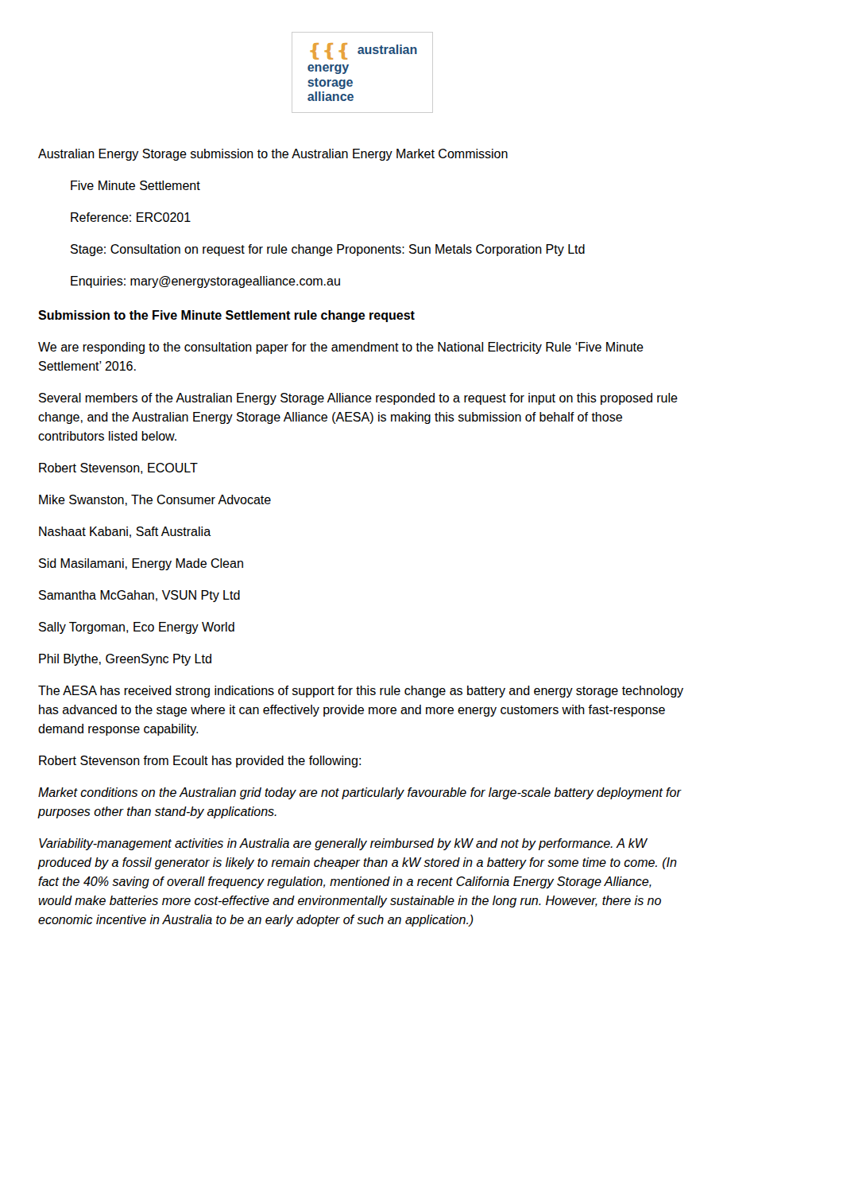❴❴❴australian
energy
storage
alliance
Australian Energy Storage submission to the Australian Energy Market Commission
Five Minute Settlement
Reference: ERC0201
Stage: Consultation on request for rule change Proponents: Sun Metals Corporation Pty Ltd
Enquiries: mary@energystoragealliance.com.au
Submission to the Five Minute Settlement rule change request
We are responding to the consultation paper for the amendment to the National Electricity Rule ‘Five Minute Settlement’ 2016.
Several members of the Australian Energy Storage Alliance responded to a request for input on this proposed rule change, and the Australian Energy Storage Alliance (AESA) is making this submission of behalf of those contributors listed below.
Robert Stevenson, ECOULT
Mike Swanston, The Consumer Advocate
Nashaat Kabani, Saft Australia
Sid Masilamani, Energy Made Clean
Samantha McGahan, VSUN Pty Ltd
Sally Torgoman, Eco Energy World
Phil Blythe, GreenSync Pty Ltd
The AESA has received strong indications of support for this rule change as battery and energy storage technology has advanced to the stage where it can effectively provide more and more energy customers with fast-response demand response capability.
Robert Stevenson from Ecoult has provided the following:
Market conditions on the Australian grid today are not particularly favourable for large-scale battery deployment for purposes other than stand-by applications.
Variability-management activities in Australia are generally reimbursed by kW and not by performance. A kW produced by a fossil generator is likely to remain cheaper than a kW stored in a battery for some time to come. (In fact the 40% saving of overall frequency regulation, mentioned in a recent California Energy Storage Alliance, would make batteries more cost-effective and environmentally sustainable in the long run. However, there is no economic incentive in Australia to be an early adopter of such an application.)